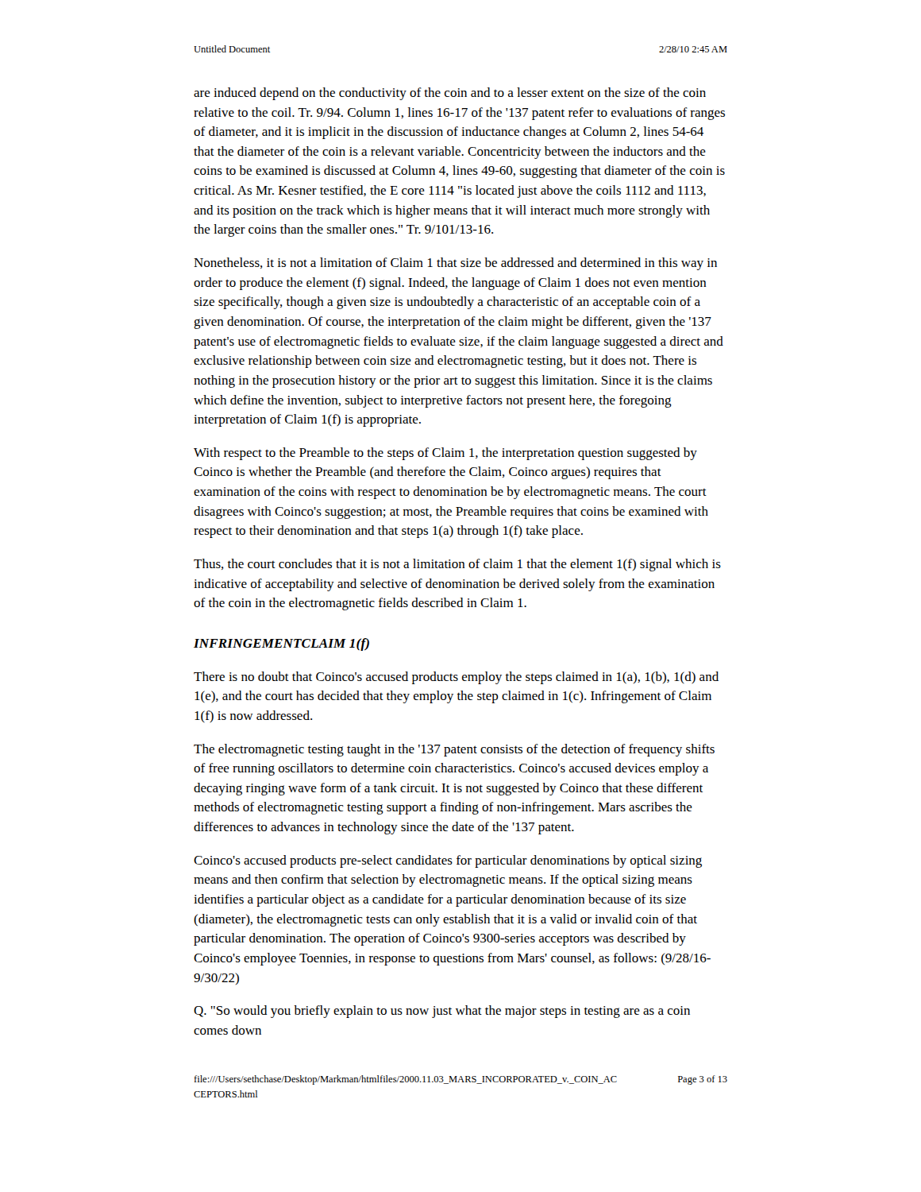Untitled Document
2/28/10 2:45 AM
are induced depend on the conductivity of the coin and to a lesser extent on the size of the coin relative to the coil. Tr. 9/94. Column 1, lines 16-17 of the '137 patent refer to evaluations of ranges of diameter, and it is implicit in the discussion of inductance changes at Column 2, lines 54-64 that the diameter of the coin is a relevant variable. Concentricity between the inductors and the coins to be examined is discussed at Column 4, lines 49-60, suggesting that diameter of the coin is critical. As Mr. Kesner testified, the E core 1114 "is located just above the coils 1112 and 1113, and its position on the track which is higher means that it will interact much more strongly with the larger coins than the smaller ones." Tr. 9/101/13-16.
Nonetheless, it is not a limitation of Claim 1 that size be addressed and determined in this way in order to produce the element (f) signal. Indeed, the language of Claim 1 does not even mention size specifically, though a given size is undoubtedly a characteristic of an acceptable coin of a given denomination. Of course, the interpretation of the claim might be different, given the '137 patent's use of electromagnetic fields to evaluate size, if the claim language suggested a direct and exclusive relationship between coin size and electromagnetic testing, but it does not. There is nothing in the prosecution history or the prior art to suggest this limitation. Since it is the claims which define the invention, subject to interpretive factors not present here, the foregoing interpretation of Claim 1(f) is appropriate.
With respect to the Preamble to the steps of Claim 1, the interpretation question suggested by Coinco is whether the Preamble (and therefore the Claim, Coinco argues) requires that examination of the coins with respect to denomination be by electromagnetic means. The court disagrees with Coinco's suggestion; at most, the Preamble requires that coins be examined with respect to their denomination and that steps 1(a) through 1(f) take place.
Thus, the court concludes that it is not a limitation of claim 1 that the element 1(f) signal which is indicative of acceptability and selective of denomination be derived solely from the examination of the coin in the electromagnetic fields described in Claim 1.
INFRINGEMENTCLAIM 1(f)
There is no doubt that Coinco's accused products employ the steps claimed in 1(a), 1(b), 1(d) and 1(e), and the court has decided that they employ the step claimed in 1(c). Infringement of Claim 1(f) is now addressed.
The electromagnetic testing taught in the '137 patent consists of the detection of frequency shifts of free running oscillators to determine coin characteristics. Coinco's accused devices employ a decaying ringing wave form of a tank circuit. It is not suggested by Coinco that these different methods of electromagnetic testing support a finding of non-infringement. Mars ascribes the differences to advances in technology since the date of the '137 patent.
Coinco's accused products pre-select candidates for particular denominations by optical sizing means and then confirm that selection by electromagnetic means. If the optical sizing means identifies a particular object as a candidate for a particular denomination because of its size (diameter), the electromagnetic tests can only establish that it is a valid or invalid coin of that particular denomination. The operation of Coinco's 9300-series acceptors was described by Coinco's employee Toennies, in response to questions from Mars' counsel, as follows: (9/28/16-9/30/22)
Q. "So would you briefly explain to us now just what the major steps in testing are as a coin comes down
file:///Users/sethchase/Desktop/Markman/htmlfiles/2000.11.03_MARS_INCORPORATED_v._COIN_ACCEPTORS.html
Page 3 of 13